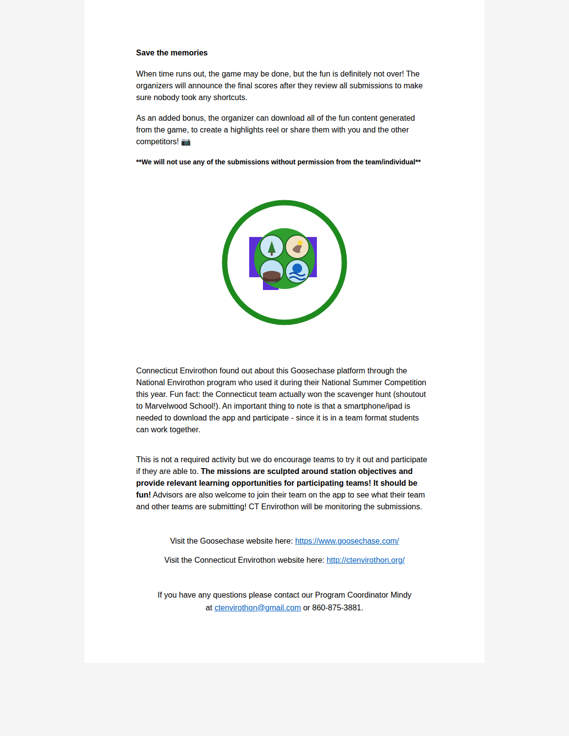Save the memories
When time runs out, the game may be done, but the fun is definitely not over! The organizers will announce the final scores after they review all submissions to make sure nobody took any shortcuts.
As an added bonus, the organizer can download all of the fun content generated from the game, to create a highlights reel or share them with you and the other competitors! 📷
**We will not use any of the submissions without permission from the team/individual**
Connecticut Envirothon found out about this Goosechase platform through the National Envirothon program who used it during their National Summer Competition this year. Fun fact: the Connecticut team actually won the scavenger hunt (shoutout to Marvelwood School!). An important thing to note is that a smartphone/ipad is needed to download the app and participate - since it is in a team format students can work together.
This is not a required activity but we do encourage teams to try it out and participate if they are able to. The missions are sculpted around station objectives and provide relevant learning opportunities for participating teams! It should be fun! Advisors are also welcome to join their team on the app to see what their team and other teams are submitting! CT Envirothon will be monitoring the submissions.
Visit the Goosechase website here: https://www.goosechase.com/
Visit the Connecticut Envirothon website here: http://ctenvirothon.org/
If you have any questions please contact our Program Coordinator Mindy
at ctenvirothon@gmail.com or 860-875-3881.